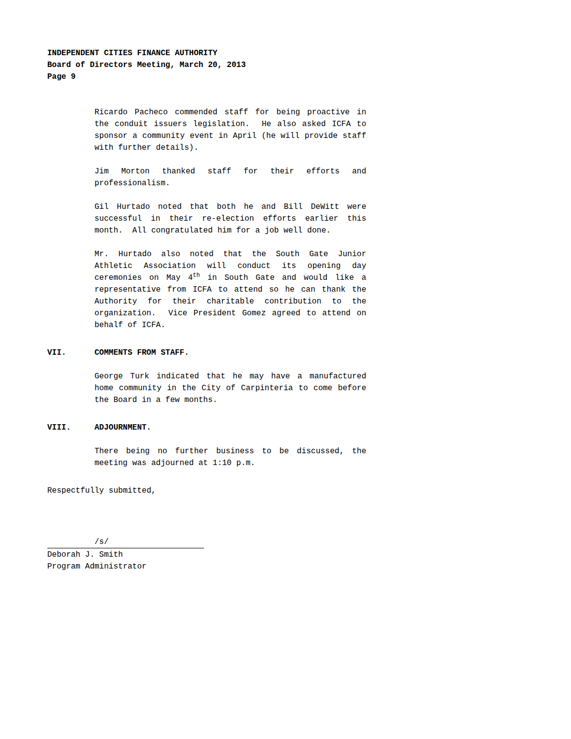INDEPENDENT CITIES FINANCE AUTHORITY
Board of Directors Meeting, March 20, 2013
Page 9
Ricardo Pacheco commended staff for being proactive in the conduit issuers legislation. He also asked ICFA to sponsor a community event in April (he will provide staff with further details).
Jim Morton thanked staff for their efforts and professionalism.
Gil Hurtado noted that both he and Bill DeWitt were successful in their re-election efforts earlier this month. All congratulated him for a job well done.
Mr. Hurtado also noted that the South Gate Junior Athletic Association will conduct its opening day ceremonies on May 4th in South Gate and would like a representative from ICFA to attend so he can thank the Authority for their charitable contribution to the organization. Vice President Gomez agreed to attend on behalf of ICFA.
VII. COMMENTS FROM STAFF.
George Turk indicated that he may have a manufactured home community in the City of Carpinteria to come before the Board in a few months.
VIII. ADJOURNMENT.
There being no further business to be discussed, the meeting was adjourned at 1:10 p.m.
Respectfully submitted,
/s/
Deborah J. Smith
Program Administrator